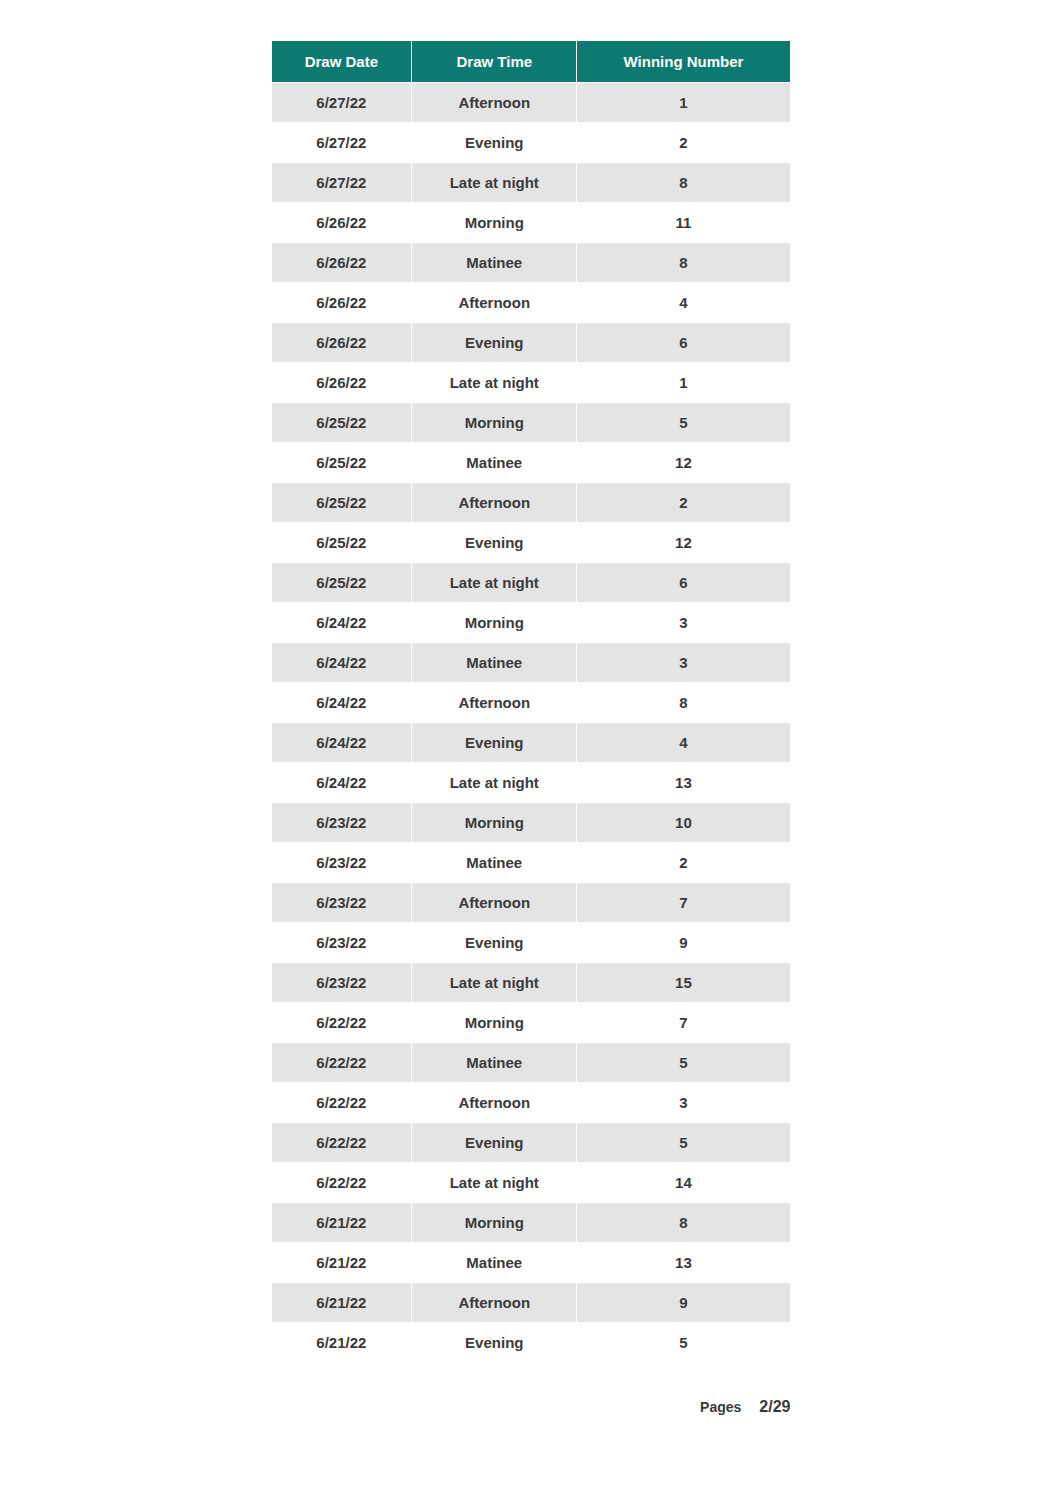| Draw Date | Draw Time | Winning Number |
| --- | --- | --- |
| 6/27/22 | Afternoon | 1 |
| 6/27/22 | Evening | 2 |
| 6/27/22 | Late at night | 8 |
| 6/26/22 | Morning | 11 |
| 6/26/22 | Matinee | 8 |
| 6/26/22 | Afternoon | 4 |
| 6/26/22 | Evening | 6 |
| 6/26/22 | Late at night | 1 |
| 6/25/22 | Morning | 5 |
| 6/25/22 | Matinee | 12 |
| 6/25/22 | Afternoon | 2 |
| 6/25/22 | Evening | 12 |
| 6/25/22 | Late at night | 6 |
| 6/24/22 | Morning | 3 |
| 6/24/22 | Matinee | 3 |
| 6/24/22 | Afternoon | 8 |
| 6/24/22 | Evening | 4 |
| 6/24/22 | Late at night | 13 |
| 6/23/22 | Morning | 10 |
| 6/23/22 | Matinee | 2 |
| 6/23/22 | Afternoon | 7 |
| 6/23/22 | Evening | 9 |
| 6/23/22 | Late at night | 15 |
| 6/22/22 | Morning | 7 |
| 6/22/22 | Matinee | 5 |
| 6/22/22 | Afternoon | 3 |
| 6/22/22 | Evening | 5 |
| 6/22/22 | Late at night | 14 |
| 6/21/22 | Morning | 8 |
| 6/21/22 | Matinee | 13 |
| 6/21/22 | Afternoon | 9 |
| 6/21/22 | Evening | 5 |
Pages 2/29